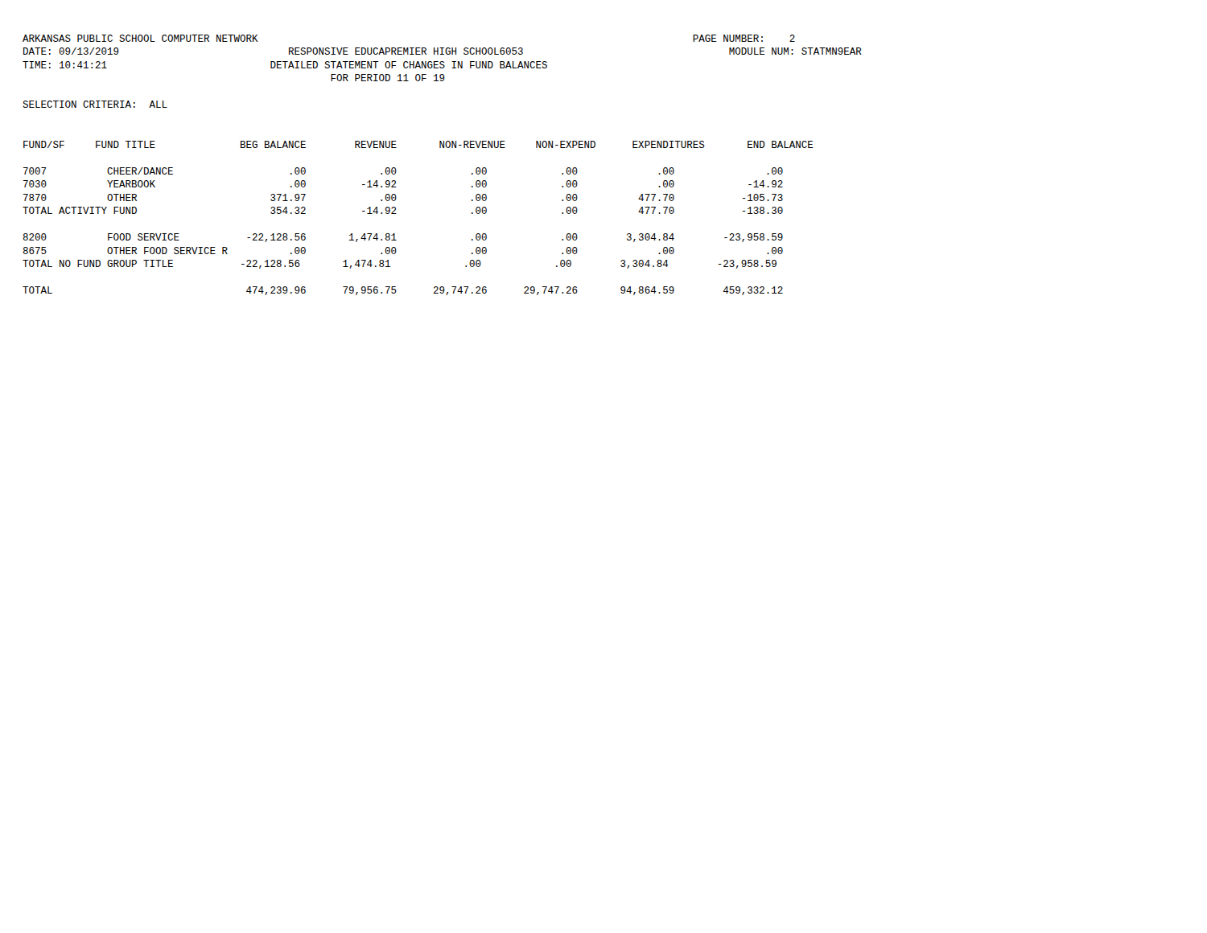ARKANSAS PUBLIC SCHOOL COMPUTER NETWORK PAGE NUMBER: 2 DATE: 09/13/2019 RESPONSIVE EDUCAPREMIER HIGH SCHOOL6053 MODULE NUM: STATMN9EAR TIME: 10:41:21 DETAILED STATEMENT OF CHANGES IN FUND BALANCES FOR PERIOD 11 OF 19 SELECTION CRITERIA: ALL FUND/SF FUND TITLE BEG BALANCE REVENUE NON-REVENUE NON-EXPEND EXPENDITURES END BALANCE 7007 CHEER/DANCE .00 .00 .00 .00 .00 .00 7030 YEARBOOK .00 -14.92 .00 .00 .00 -14.92 7870 OTHER 371.97 .00 .00 .00 477.70 -105.73 TOTAL ACTIVITY FUND 354.32 -14.92 .00 .00 477.70 -138.30 8200 FOOD SERVICE -22,128.56 1,474.81 .00 .00 3,304.84 -23,958.59 8675 OTHER FOOD SERVICE R .00 .00 .00 .00 .00 .00 TOTAL NO FUND GROUP TITLE -22,128.56 1,474.81 .00 .00 3,304.84 -23,958.59 TOTAL 474,239.96 79,956.75 29,747.26 29,747.26 94,864.59 459,332.12